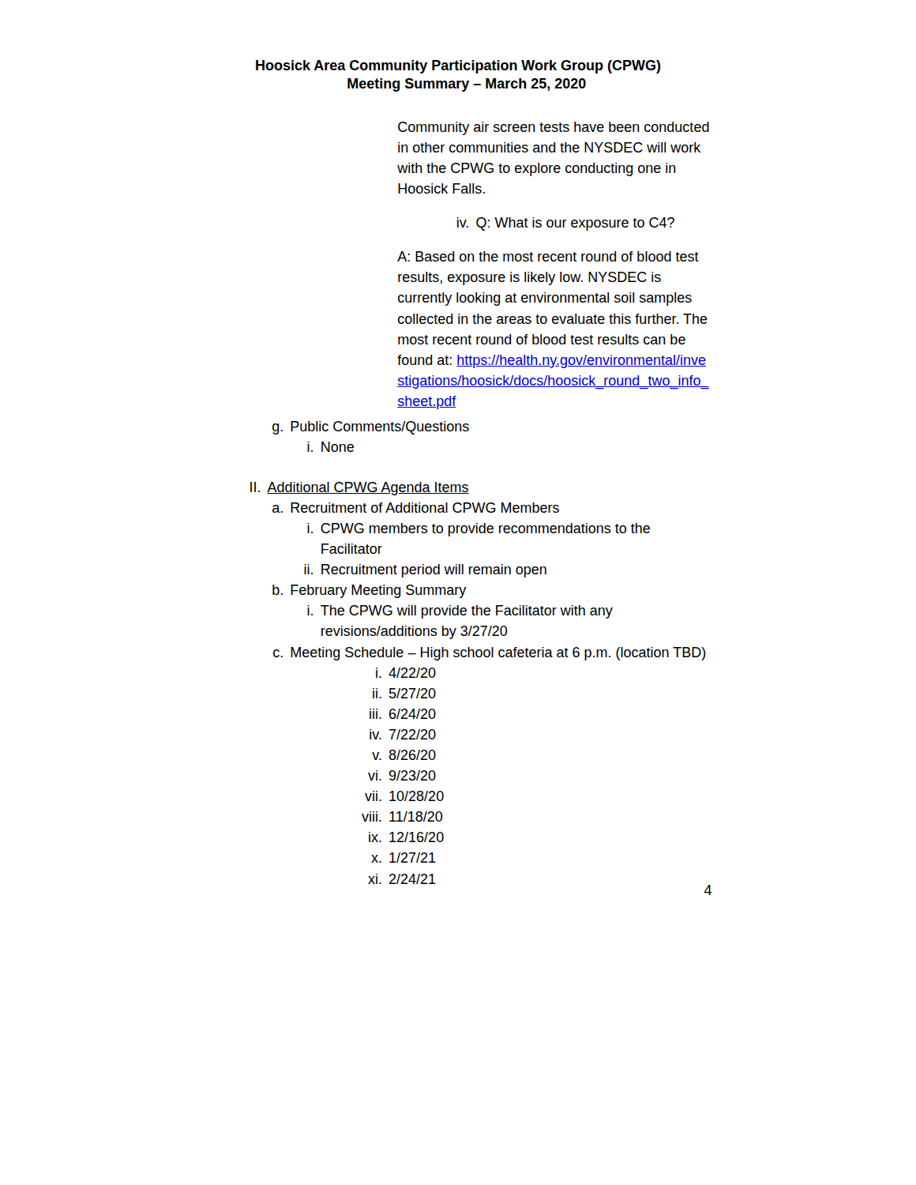Hoosick Area Community Participation Work Group (CPWG) Meeting Summary – March 25, 2020
Community air screen tests have been conducted in other communities and the NYSDEC will work with the CPWG to explore conducting one in Hoosick Falls.
iv.
Q: What is our exposure to C4?
A: Based on the most recent round of blood test results, exposure is likely low. NYSDEC is currently looking at environmental soil samples collected in the areas to evaluate this further. The most recent round of blood test results can be found at: https://health.ny.gov/environmental/investigations/hoosick/docs/hoosick_round_two_info_sheet.pdf
g.
Public Comments/Questions
i.
None
II.
Additional CPWG Agenda Items
a.
Recruitment of Additional CPWG Members
i.
CPWG members to provide recommendations to the Facilitator
ii.
Recruitment period will remain open
b.
February Meeting Summary
i.
The CPWG will provide the Facilitator with any revisions/additions by 3/27/20
c.
Meeting Schedule – High school cafeteria at 6 p.m. (location TBD)
i.
4/22/20
ii.
5/27/20
iii.
6/24/20
iv.
7/22/20
v.
8/26/20
vi.
9/23/20
vii.
10/28/20
viii.
11/18/20
ix.
12/16/20
x.
1/27/21
xi.
2/24/21
4